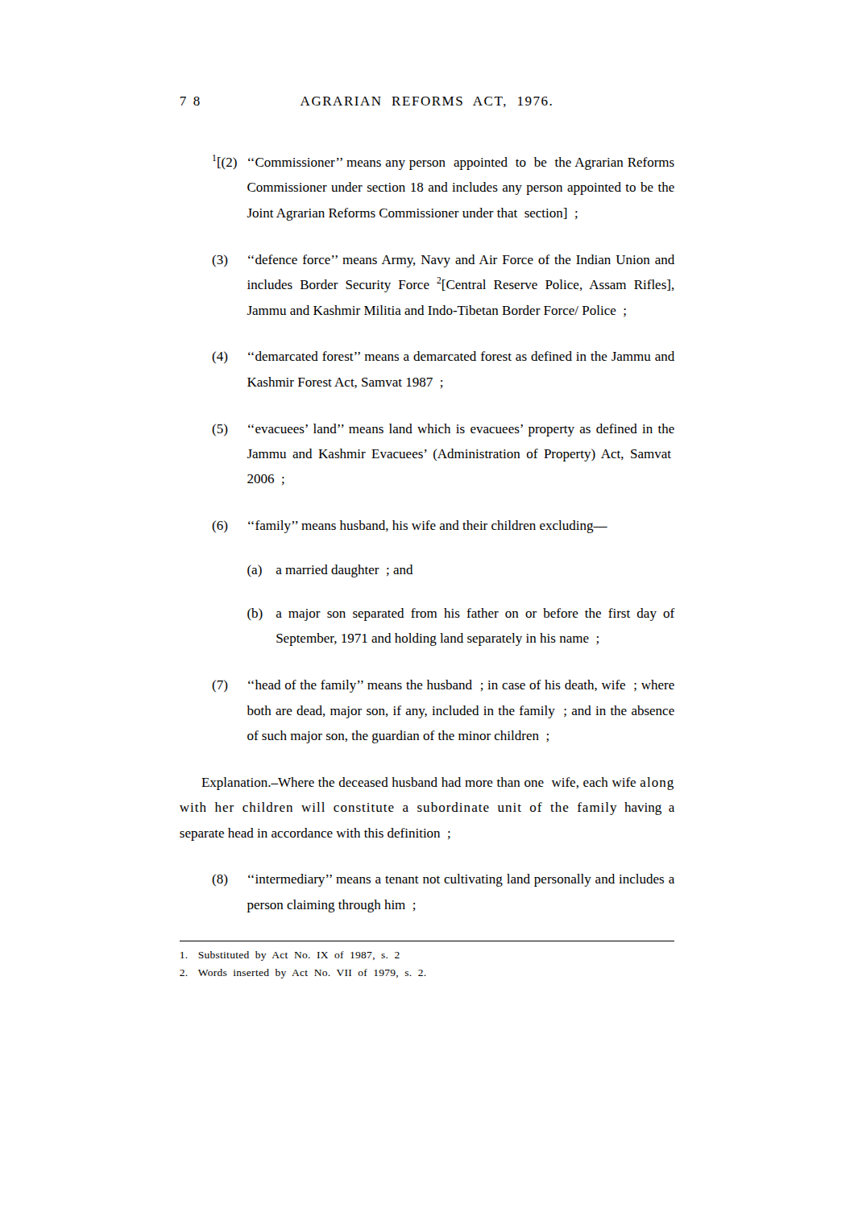7 8
AGRARIAN REFORMS ACT, 1976.
1[(2)
‘‘Commissioner’’ means any person appointed to be the Agrarian Reforms Commissioner under section 18 and includes any person appointed to be the Joint Agrarian Reforms Commissioner under that section] ;
(3)
‘‘defence force’’ means Army, Navy and Air Force of the Indian Union and includes Border Security Force 2[Central Reserve Police, Assam Rifles], Jammu and Kashmir Militia and Indo-Tibetan Border Force/ Police ;
(4)
‘‘demarcated forest’’ means a demarcated forest as defined in the Jammu and Kashmir Forest Act, Samvat 1987 ;
(5)
‘‘evacuees’ land’’ means land which is evacuees’ property as defined in the Jammu and Kashmir Evacuees’ (Administration of Property) Act, Samvat 2006 ;
(6)
‘‘family’’ means husband, his wife and their children excluding—
(a)
a married daughter ; and
(b)
a major son separated from his father on or before the first day of September, 1971 and holding land separately in his name ;
(7)
‘‘head of the family’’ means the husband ; in case of his death, wife ; where both are dead, major son, if any, included in the family ; and in the absence of such major son, the guardian of the minor children ;
Explanation.–Where the deceased husband had more than one wife, each wife along with her children will constitute a subordinate unit of the family having a separate head in accordance with this definition ;
(8)
‘‘intermediary’’ means a tenant not cultivating land personally and includes a person claiming through him ;
1.
Substituted by Act No. IX of 1987, s. 2
2.
Words inserted by Act No. VII of 1979, s. 2.